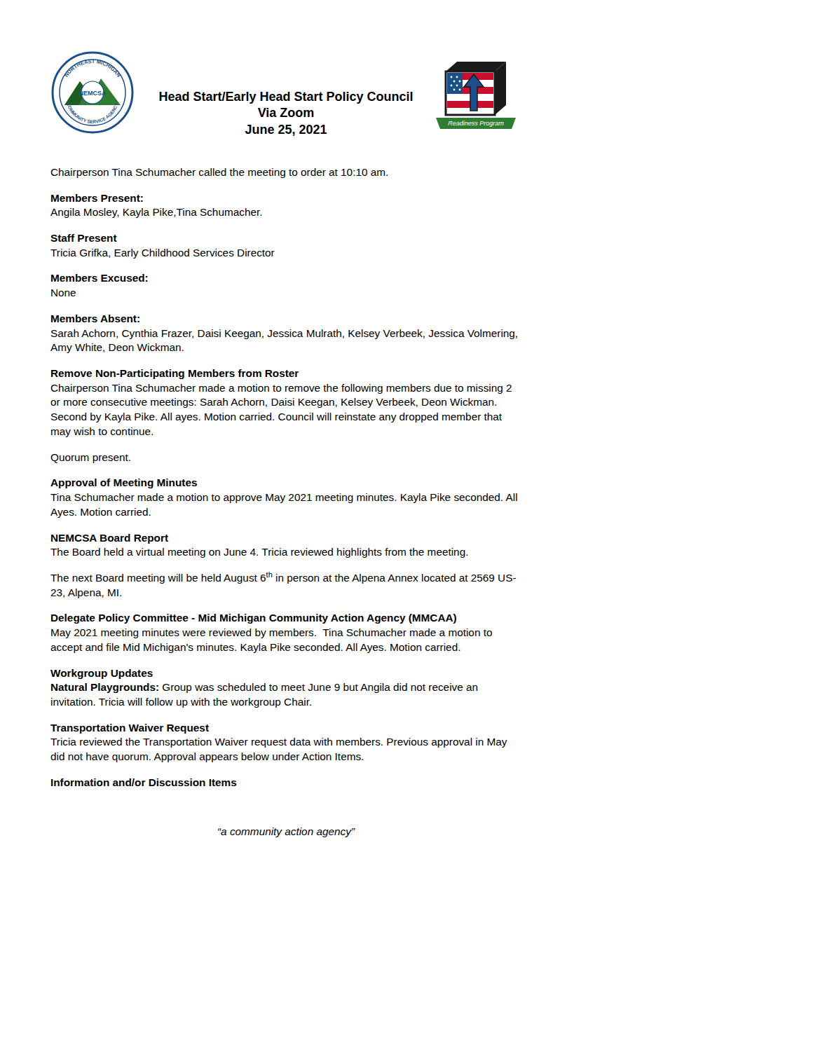NEMCSA NORTHEAST MICHIGAN COMMUNITY SERVICE AGENCY
Readiness Program
Head Start/Early Head Start Policy Council
Via Zoom
June 25, 2021
Chairperson Tina Schumacher called the meeting to order at 10:10 am.
Members Present:
Angila Mosley, Kayla Pike,Tina Schumacher.
Staff Present
Tricia Grifka, Early Childhood Services Director
Members Excused:
None
Members Absent:
Sarah Achorn, Cynthia Frazer, Daisi Keegan, Jessica Mulrath, Kelsey Verbeek, Jessica Volmering, Amy White, Deon Wickman.
Remove Non-Participating Members from Roster
Chairperson Tina Schumacher made a motion to remove the following members due to missing 2 or more consecutive meetings: Sarah Achorn, Daisi Keegan, Kelsey Verbeek, Deon Wickman. Second by Kayla Pike. All ayes. Motion carried. Council will reinstate any dropped member that may wish to continue.
Quorum present.
Approval of Meeting Minutes
Tina Schumacher made a motion to approve May 2021 meeting minutes. Kayla Pike seconded. All Ayes. Motion carried.
NEMCSA Board Report
The Board held a virtual meeting on June 4. Tricia reviewed highlights from the meeting.
The next Board meeting will be held August 6th in person at the Alpena Annex located at 2569 US-23, Alpena, MI.
Delegate Policy Committee - Mid Michigan Community Action Agency (MMCAA)
May 2021 meeting minutes were reviewed by members. Tina Schumacher made a motion to accept and file Mid Michigan's minutes. Kayla Pike seconded. All Ayes. Motion carried.
Workgroup Updates
Natural Playgrounds: Group was scheduled to meet June 9 but Angila did not receive an invitation. Tricia will follow up with the workgroup Chair.
Transportation Waiver Request
Tricia reviewed the Transportation Waiver request data with members. Previous approval in May did not have quorum. Approval appears below under Action Items.
Information and/or Discussion Items
“a community action agency”